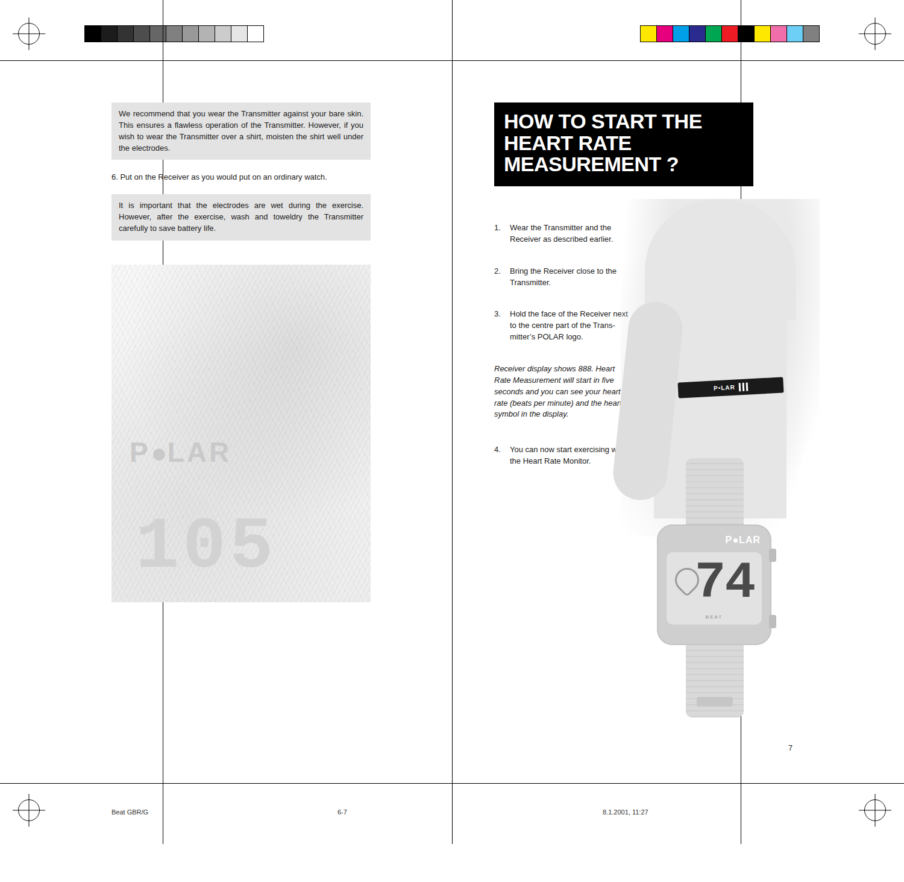We recommend that you wear the Transmitter against your bare skin. This ensures a flawless operation of the Transmitter. However, if you wish to wear the Transmitter over a shirt, moisten the shirt well under the electrodes.
6. Put on the Receiver as you would put on an ordinary watch.
It is important that the electrodes are wet during the exercise. However, after the exercise, wash and toweldry the Transmitter carefully to save battery life.
P LAR
105
How to start the heart rate measurement ?
1. Wear the Transmitter and the Receiver as described earlier.
2. Bring the Receiver close to the Transmitter.
3. Hold the face of the Receiver next to the centre part of the Trans­mitter’s POLAR logo.
Receiver display shows 888. Heart Rate Measurement will start in five seconds and you can see your heart rate (beats per minute) and the heart symbol in the display.
4. You can now start exercising with the Heart Rate Monitor.
P•LAR
P LAR
74
BEAT
7
Beat GBR/G 6-7 8.1.2001, 11:27